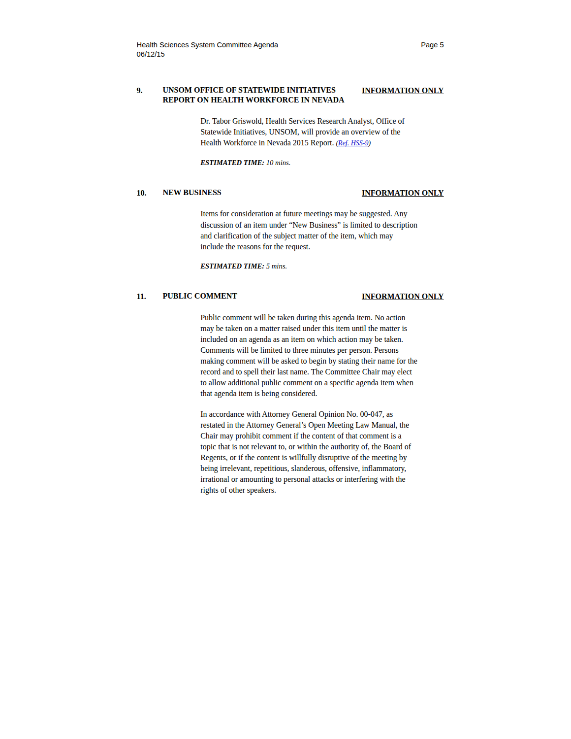Health Sciences System Committee Agenda
06/12/15
Page 5
9.
UNSOM Office of Statewide Initiatives Report on Health Workforce in Nevada
Information Only
Dr. Tabor Griswold, Health Services Research Analyst, Office of Statewide Initiatives, UNSOM, will provide an overview of the Health Workforce in Nevada 2015 Report. (Ref. HSS-9)
ESTIMATED TIME: 10 mins.
10.
New Business
Information Only
Items for consideration at future meetings may be suggested. Any discussion of an item under “New Business” is limited to description and clarification of the subject matter of the item, which may include the reasons for the request.
ESTIMATED TIME: 5 mins.
11.
Public Comment
Information Only
Public comment will be taken during this agenda item. No action may be taken on a matter raised under this item until the matter is included on an agenda as an item on which action may be taken. Comments will be limited to three minutes per person. Persons making comment will be asked to begin by stating their name for the record and to spell their last name. The Committee Chair may elect to allow additional public comment on a specific agenda item when that agenda item is being considered.
In accordance with Attorney General Opinion No. 00-047, as restated in the Attorney General’s Open Meeting Law Manual, the Chair may prohibit comment if the content of that comment is a topic that is not relevant to, or within the authority of, the Board of Regents, or if the content is willfully disruptive of the meeting by being irrelevant, repetitious, slanderous, offensive, inflammatory, irrational or amounting to personal attacks or interfering with the rights of other speakers.